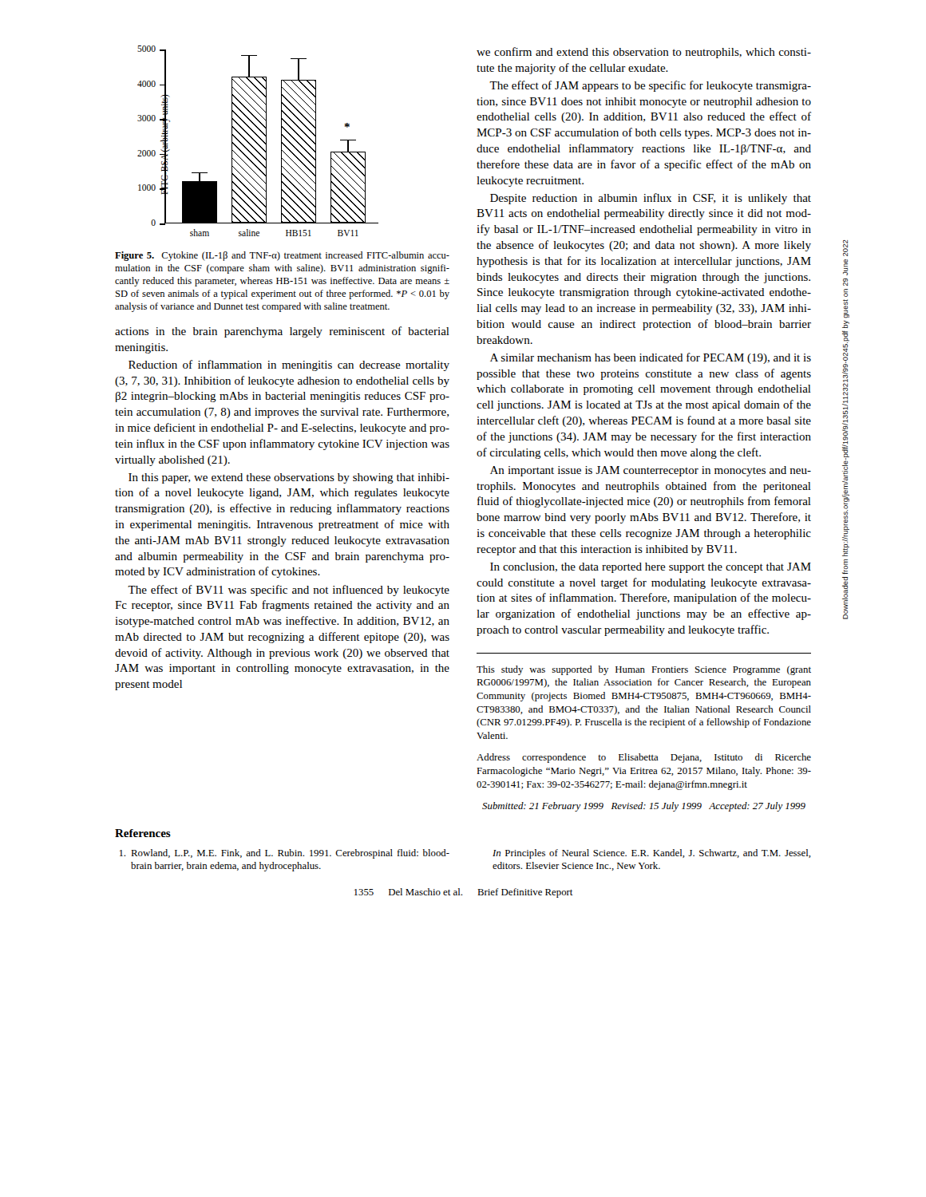Downloaded from http://rupress.org/jem/article-pdf/190/9/1351/1123213/99-0245.pdf by guest on 29 June 2022
FITC-BSA (arbitrary units)
0
1000
2000
3000
4000
5000
*
sham
saline
HB151
BV11
Figure 5. Cytokine (IL-1β and TNF-α) treatment increased FITC-albumin accumulation in the CSF (compare sham with saline). BV11 administration significantly reduced this parameter, whereas HB-151 was ineffective. Data are means ± SD of seven animals of a typical experiment out of three performed. *P < 0.01 by analysis of variance and Dunnet test compared with saline treatment.
actions in the brain parenchyma largely reminiscent of bacterial meningitis.
Reduction of inflammation in meningitis can decrease mortality (3, 7, 30, 31). Inhibition of leukocyte adhesion to endothelial cells by β2 integrin–blocking mAbs in bacterial meningitis reduces CSF protein accumulation (7, 8) and improves the survival rate. Furthermore, in mice deficient in endothelial P- and E-selectins, leukocyte and protein influx in the CSF upon inflammatory cytokine ICV injection was virtually abolished (21).
In this paper, we extend these observations by showing that inhibition of a novel leukocyte ligand, JAM, which regulates leukocyte transmigration (20), is effective in reducing inflammatory reactions in experimental meningitis. Intravenous pretreatment of mice with the anti-JAM mAb BV11 strongly reduced leukocyte extravasation and albumin permeability in the CSF and brain parenchyma promoted by ICV administration of cytokines.
The effect of BV11 was specific and not influenced by leukocyte Fc receptor, since BV11 Fab fragments retained the activity and an isotype-matched control mAb was ineffective. In addition, BV12, an mAb directed to JAM but recognizing a different epitope (20), was devoid of activity. Although in previous work (20) we observed that JAM was important in controlling monocyte extravasation, in the present model
we confirm and extend this observation to neutrophils, which constitute the majority of the cellular exudate.
The effect of JAM appears to be specific for leukocyte transmigration, since BV11 does not inhibit monocyte or neutrophil adhesion to endothelial cells (20). In addition, BV11 also reduced the effect of MCP-3 on CSF accumulation of both cells types. MCP-3 does not induce endothelial inflammatory reactions like IL-1β/TNF-α, and therefore these data are in favor of a specific effect of the mAb on leukocyte recruitment.
Despite reduction in albumin influx in CSF, it is unlikely that BV11 acts on endothelial permeability directly since it did not modify basal or IL-1/TNF–increased endothelial permeability in vitro in the absence of leukocytes (20; and data not shown). A more likely hypothesis is that for its localization at intercellular junctions, JAM binds leukocytes and directs their migration through the junctions. Since leukocyte transmigration through cytokine-activated endothelial cells may lead to an increase in permeability (32, 33), JAM inhibition would cause an indirect protection of blood–brain barrier breakdown.
A similar mechanism has been indicated for PECAM (19), and it is possible that these two proteins constitute a new class of agents which collaborate in promoting cell movement through endothelial cell junctions. JAM is located at TJs at the most apical domain of the intercellular cleft (20), whereas PECAM is found at a more basal site of the junctions (34). JAM may be necessary for the first interaction of circulating cells, which would then move along the cleft.
An important issue is JAM counterreceptor in monocytes and neutrophils. Monocytes and neutrophils obtained from the peritoneal fluid of thioglycollate-injected mice (20) or neutrophils from femoral bone marrow bind very poorly mAbs BV11 and BV12. Therefore, it is conceivable that these cells recognize JAM through a heterophilic receptor and that this interaction is inhibited by BV11.
In conclusion, the data reported here support the concept that JAM could constitute a novel target for modulating leukocyte extravasation at sites of inflammation. Therefore, manipulation of the molecular organization of endothelial junctions may be an effective approach to control vascular permeability and leukocyte traffic.
This study was supported by Human Frontiers Science Programme (grant RG0006/1997M), the Italian Association for Cancer Research, the European Community (projects Biomed BMH4-CT950875, BMH4-CT960669, BMH4-CT983380, and BMO4-CT0337), and the Italian National Research Council (CNR 97.01299.PF49). P. Fruscella is the recipient of a fellowship of Fondazione Valenti.
Address correspondence to Elisabetta Dejana, Istituto di Ricerche Farmacologiche “Mario Negri,” Via Eritrea 62, 20157 Milano, Italy. Phone: 39-02-390141; Fax: 39-02-3546277; E-mail: dejana@irfmn.mnegri.it
Submitted: 21 February 1999 Revised: 15 July 1999 Accepted: 27 July 1999
References
1.
Rowland, L.P., M.E. Fink, and L. Rubin. 1991. Cerebrospinal fluid: blood-brain barrier, brain edema, and hydrocephalus.
In Principles of Neural Science. E.R. Kandel, J. Schwartz, and T.M. Jessel, editors. Elsevier Science Inc., New York.
1355 Del Maschio et al. Brief Definitive Report